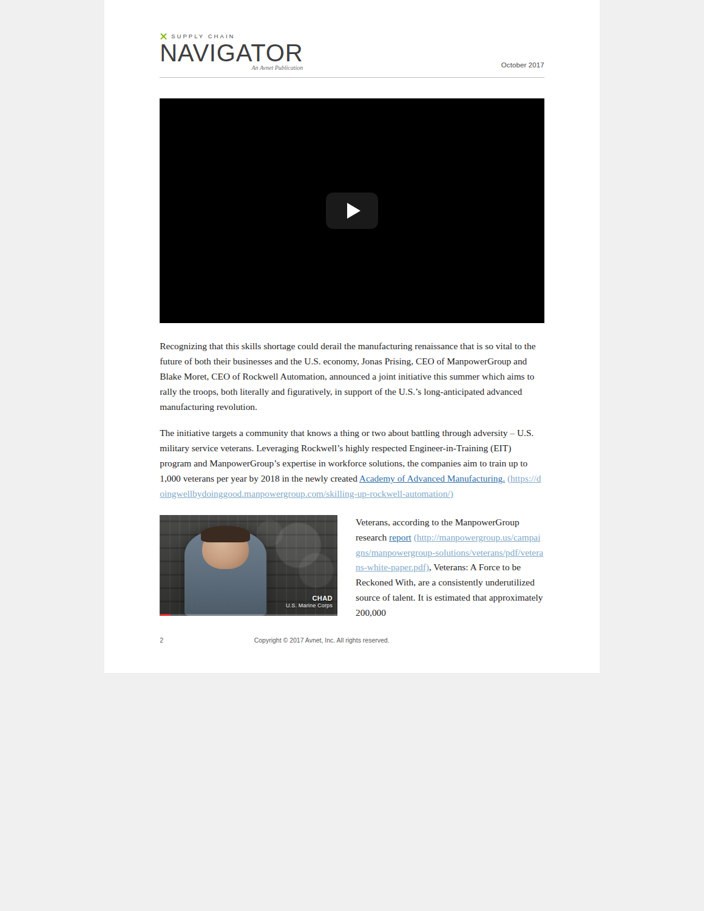SUPPLY CHAIN
NAVIGATOR
An Avnet Publication
October 2017
Recognizing that this skills shortage could derail the manufacturing renaissance that is so vital to the future of both their businesses and the U.S. economy, Jonas Prising, CEO of ManpowerGroup and Blake Moret, CEO of Rockwell Automation, announced a joint initiative this summer which aims to rally the troops, both literally and figuratively, in support of the U.S.’s long-anticipated advanced manufacturing revolution.
The initiative targets a community that knows a thing or two about battling through adversity – U.S. military service veterans. Leveraging Rockwell’s highly respected Engineer-in-Training (EIT) program and ManpowerGroup’s expertise in workforce solutions, the companies aim to train up to 1,000 veterans per year by 2018 in the newly created Academy of Advanced Manufacturing. (https://doingwellbydoinggood.manpowergroup.com/skilling-up-rockwell-automation/)
CHAD
U.S. Marine Corps
Veterans, according to the ManpowerGroup research report (http://manpowergroup.us/campaigns/manpowergroup-solutions/veterans/pdf/veterans-white-paper.pdf), Veterans: A Force to be Reckoned With, are a consistently underutilized source of talent. It is estimated that approximately 200,000
2
Copyright © 2017 Avnet, Inc. All rights reserved.